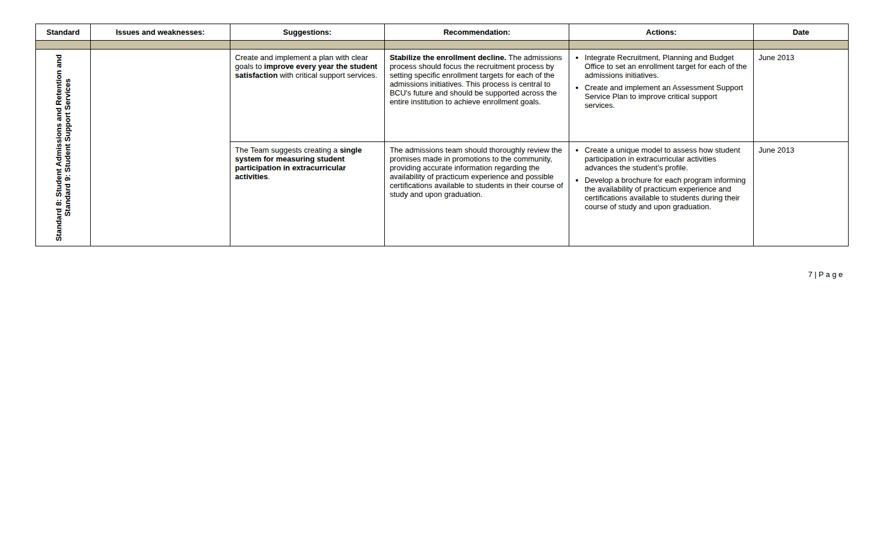| Standard | Issues and weaknesses: | Suggestions: | Recommendation: | Actions: | Date |
| --- | --- | --- | --- | --- | --- |
| Standard 8: Student Admissions and Retention and Standard 9: Student Support Services | | Create and implement a plan with clear goals to improve every year the student satisfaction with critical support services. | Stabilize the enrollment decline. The admissions process should focus the recruitment process by setting specific enrollment targets for each of the admissions initiatives. This process is central to BCU's future and should be supported across the entire institution to achieve enrollment goals. | Integrate Recruitment, Planning and Budget Office to set an enrollment target for each of the admissions initiatives. Create and implement an Assessment Support Service Plan to improve critical support services. | June 2013 |
| The Team suggests creating a single system for measuring student participation in extracurricular activities . | The admissions team should thoroughly review the promises made in promotions to the community, providing accurate information regarding the availability of practicum experience and possible certifications available to students in their course of study and upon graduation. | Create a unique model to assess how student participation in extracurricular activities advances the student's profile. Develop a brochure for each program informing the availability of practicum experience and certifications available to students during their course of study and upon graduation. | June 2013 |
7 | P a g e